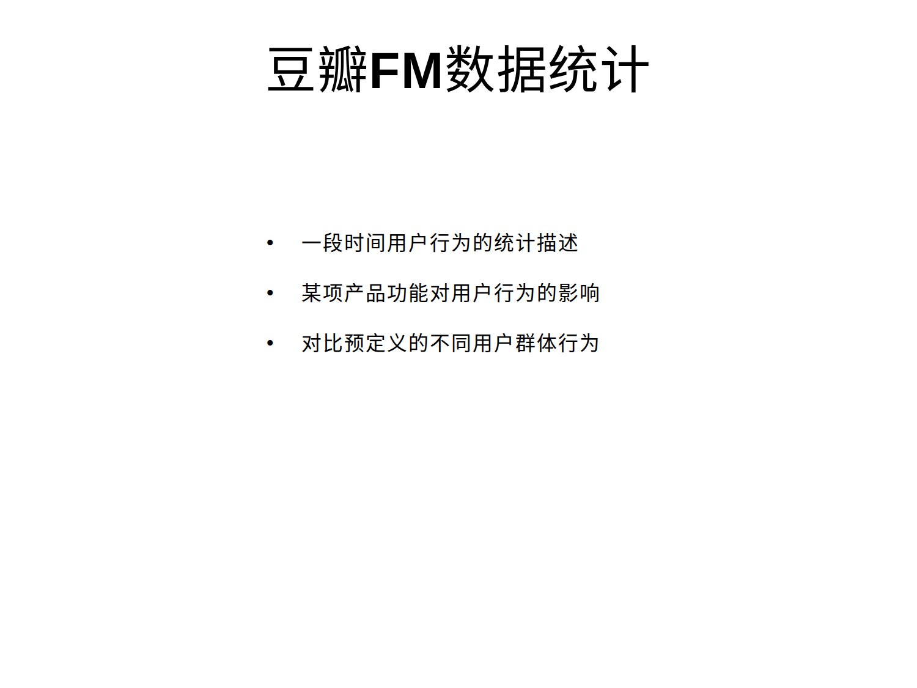豆瓣FM数据统计
一段时间用户行为的统计描述
某项产品功能对用户行为的影响
对比预定义的不同用户群体行为